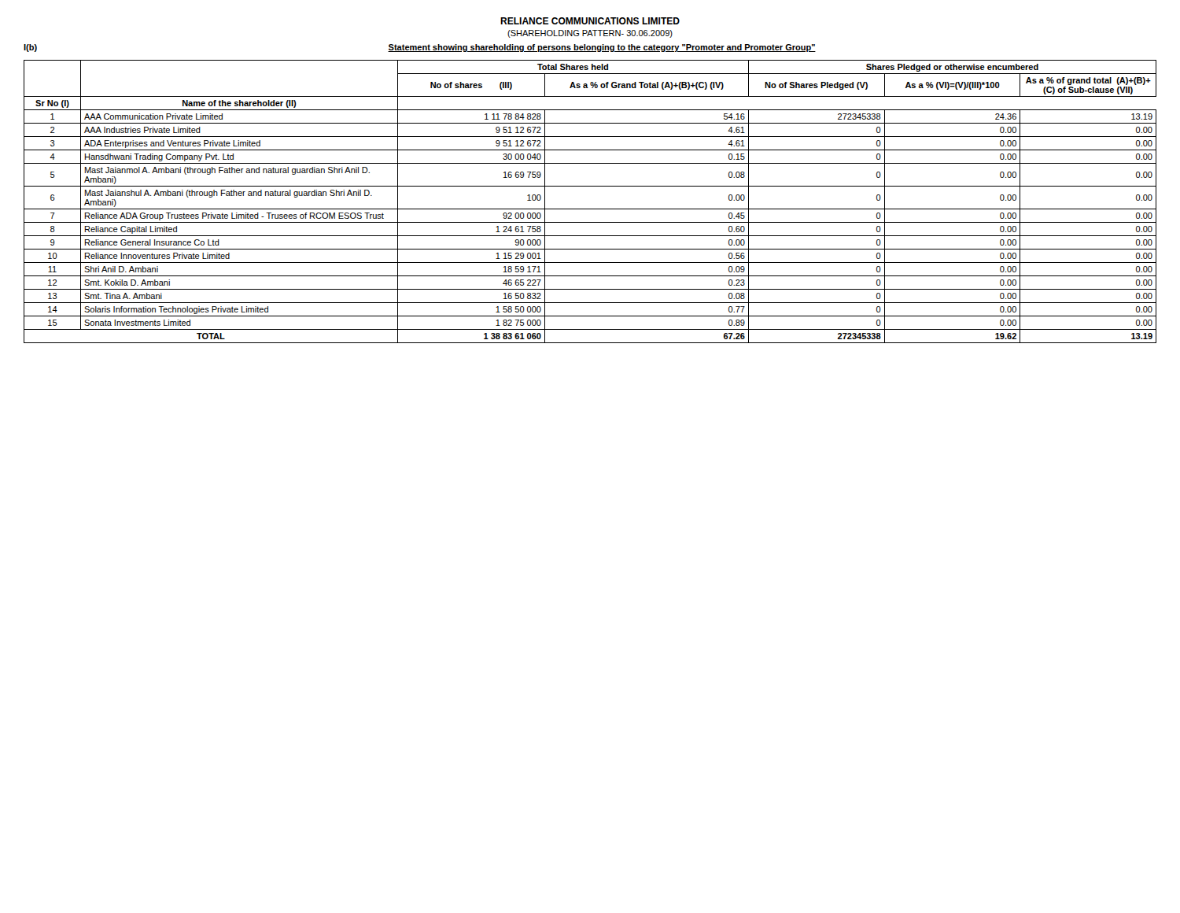RELIANCE COMMUNICATIONS LIMITED
(SHAREHOLDING PATTERN- 30.06.2009)
I(b) Statement showing shareholding of persons belonging to the category "Promoter and Promoter Group"
| | | Total Shares held | Shares Pledged or otherwise encumbered |
| --- | --- | --- | --- |
| No of shares (III) | As a % of Grand Total (A)+(B)+(C) (IV) | No of Shares Pledged (V) | As a % (VI)=(V)/(III)*100 | As a % of grand total (A)+(B)+(C) of Sub-clause (VII) |
| Sr No (I) | Name of the shareholder (II) | |
| 1 | AAA Communication Private Limited | 1 11 78 84 828 | 54.16 | 272345338 | 24.36 | 13.19 |
| 2 | AAA Industries Private Limited | 9 51 12 672 | 4.61 | 0 | 0.00 | 0.00 |
| 3 | ADA Enterprises and Ventures Private Limited | 9 51 12 672 | 4.61 | 0 | 0.00 | 0.00 |
| 4 | Hansdhwani Trading Company Pvt. Ltd | 30 00 040 | 0.15 | 0 | 0.00 | 0.00 |
| 5 | Mast Jaianmol A. Ambani (through Father and natural guardian Shri Anil D. Ambani) | 16 69 759 | 0.08 | 0 | 0.00 | 0.00 |
| 6 | Mast Jaianshul A. Ambani (through Father and natural guardian Shri Anil D. Ambani) | 100 | 0.00 | 0 | 0.00 | 0.00 |
| 7 | Reliance ADA Group Trustees Private Limited - Trusees of RCOM ESOS Trust | 92 00 000 | 0.45 | 0 | 0.00 | 0.00 |
| 8 | Reliance Capital Limited | 1 24 61 758 | 0.60 | 0 | 0.00 | 0.00 |
| 9 | Reliance General Insurance Co Ltd | 90 000 | 0.00 | 0 | 0.00 | 0.00 |
| 10 | Reliance Innoventures Private Limited | 1 15 29 001 | 0.56 | 0 | 0.00 | 0.00 |
| 11 | Shri Anil D. Ambani | 18 59 171 | 0.09 | 0 | 0.00 | 0.00 |
| 12 | Smt. Kokila D. Ambani | 46 65 227 | 0.23 | 0 | 0.00 | 0.00 |
| 13 | Smt. Tina A. Ambani | 16 50 832 | 0.08 | 0 | 0.00 | 0.00 |
| 14 | Solaris Information Technologies Private Limited | 1 58 50 000 | 0.77 | 0 | 0.00 | 0.00 |
| 15 | Sonata Investments Limited | 1 82 75 000 | 0.89 | 0 | 0.00 | 0.00 |
| TOTAL | 1 38 83 61 060 | 67.26 | 272345338 | 19.62 | 13.19 |